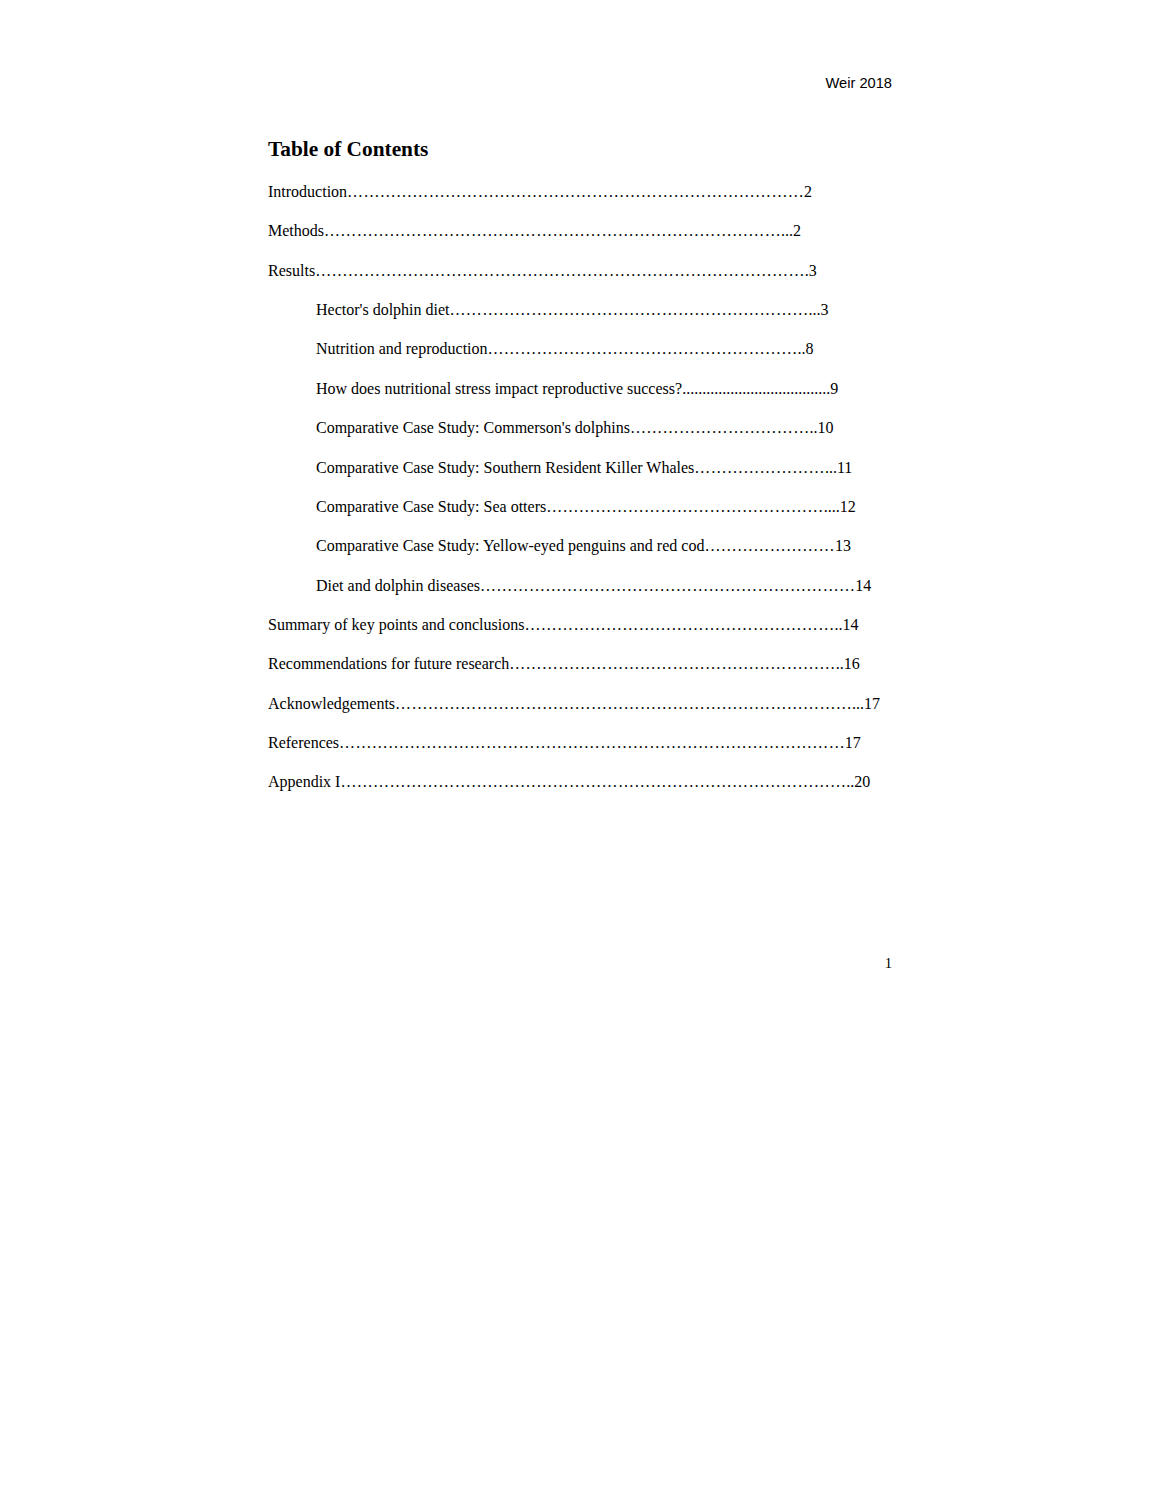Weir 2018
Table of Contents
Introduction…………………………………………………………………………2
Methods…………………………………………………………………………...2
Results……………………………………………………………………………….3
Hector's dolphin diet…………………………………………………………...3
Nutrition and reproduction…………………………………………………..8
How does nutritional stress impact reproductive success?..................................... 9
Comparative Case Study: Commerson's dolphins……………………………..10
Comparative Case Study: Southern Resident Killer Whales……………………...11
Comparative Case Study: Sea otters……………………………………………....12
Comparative Case Study: Yellow-eyed penguins and red cod……………………13
Diet and dolphin diseases……………………………………………………………14
Summary of key points and conclusions…………………………………………………..14
Recommendations for future research……………………………………………………..16
Acknowledgements…………………………………………………………………………...17
References…………………………………………………………………………………17
Appendix I…………………………………………………………………………………..20
1